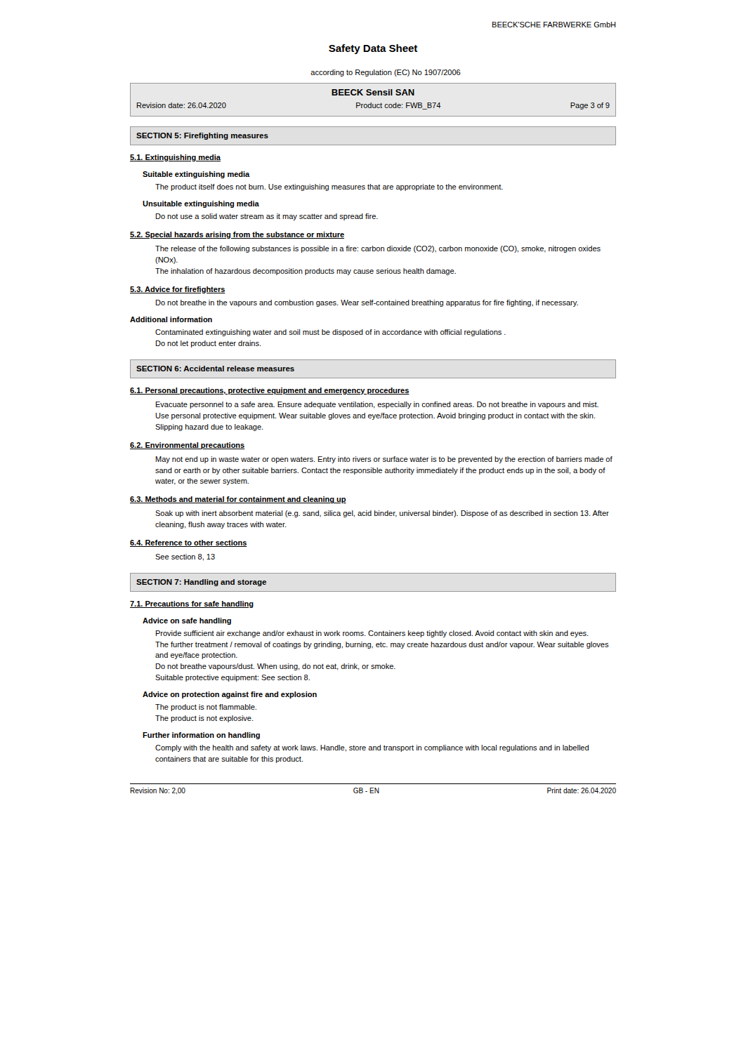BEECK'SCHE FARBWERKE GmbH
Safety Data Sheet
according to Regulation (EC) No 1907/2006
BEECK Sensil SAN
Revision date: 26.04.2020 Product code: FWB_B74 Page 3 of 9
SECTION 5: Firefighting measures
5.1. Extinguishing media
Suitable extinguishing media
The product itself does not burn. Use extinguishing measures that are appropriate to the environment.
Unsuitable extinguishing media
Do not use a solid water stream as it may scatter and spread fire.
5.2. Special hazards arising from the substance or mixture
The release of the following substances is possible in a fire: carbon dioxide (CO2), carbon monoxide (CO), smoke, nitrogen oxides (NOx).
The inhalation of hazardous decomposition products may cause serious health damage.
5.3. Advice for firefighters
Do not breathe in the vapours and combustion gases. Wear self-contained breathing apparatus for fire fighting, if necessary.
Additional information
Contaminated extinguishing water and soil must be disposed of in accordance with official regulations .
Do not let product enter drains.
SECTION 6: Accidental release measures
6.1. Personal precautions, protective equipment and emergency procedures
Evacuate personnel to a safe area. Ensure adequate ventilation, especially in confined areas. Do not breathe in vapours and mist.
Use personal protective equipment. Wear suitable gloves and eye/face protection. Avoid bringing product in contact with the skin.
Slipping hazard due to leakage.
6.2. Environmental precautions
May not end up in waste water or open waters. Entry into rivers or surface water is to be prevented by the erection of barriers made of sand or earth or by other suitable barriers. Contact the responsible authority immediately if the product ends up in the soil, a body of water, or the sewer system.
6.3. Methods and material for containment and cleaning up
Soak up with inert absorbent material (e.g. sand, silica gel, acid binder, universal binder). Dispose of as described in section 13. After cleaning, flush away traces with water.
6.4. Reference to other sections
See section 8, 13
SECTION 7: Handling and storage
7.1. Precautions for safe handling
Advice on safe handling
Provide sufficient air exchange and/or exhaust in work rooms. Containers keep tightly closed. Avoid contact with skin and eyes.
The further treatment / removal of coatings by grinding, burning, etc. may create hazardous dust and/or vapour. Wear suitable gloves and eye/face protection.
Do not breathe vapours/dust. When using, do not eat, drink, or smoke.
Suitable protective equipment: See section 8.
Advice on protection against fire and explosion
The product is not flammable.
The product is not explosive.
Further information on handling
Comply with the health and safety at work laws. Handle, store and transport in compliance with local regulations and in labelled containers that are suitable for this product.
Revision No: 2,00 GB - EN Print date: 26.04.2020